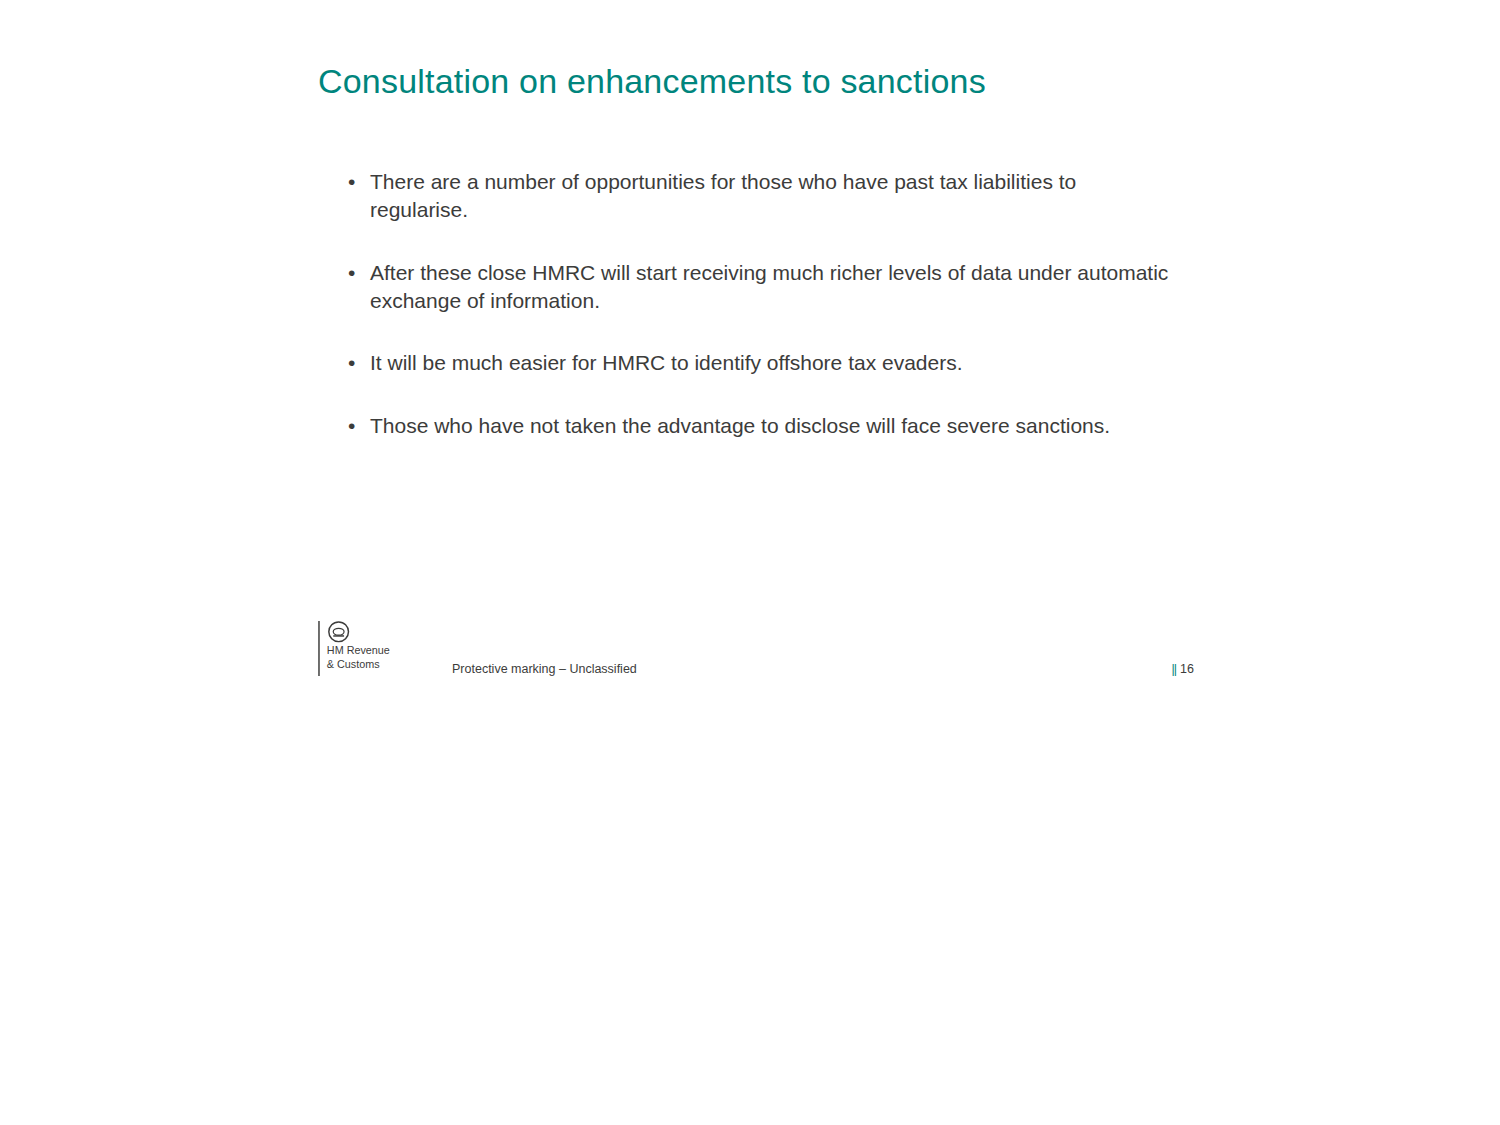Consultation on enhancements to sanctions
There are a number of opportunities for those who have past tax liabilities to regularise.
After these close HMRC will start receiving much richer levels of data under automatic exchange of information.
It will be much easier for HMRC to identify offshore tax evaders.
Those who have not taken the advantage to disclose will face severe sanctions.
HM Revenue & Customs
Protective marking – Unclassified
||16